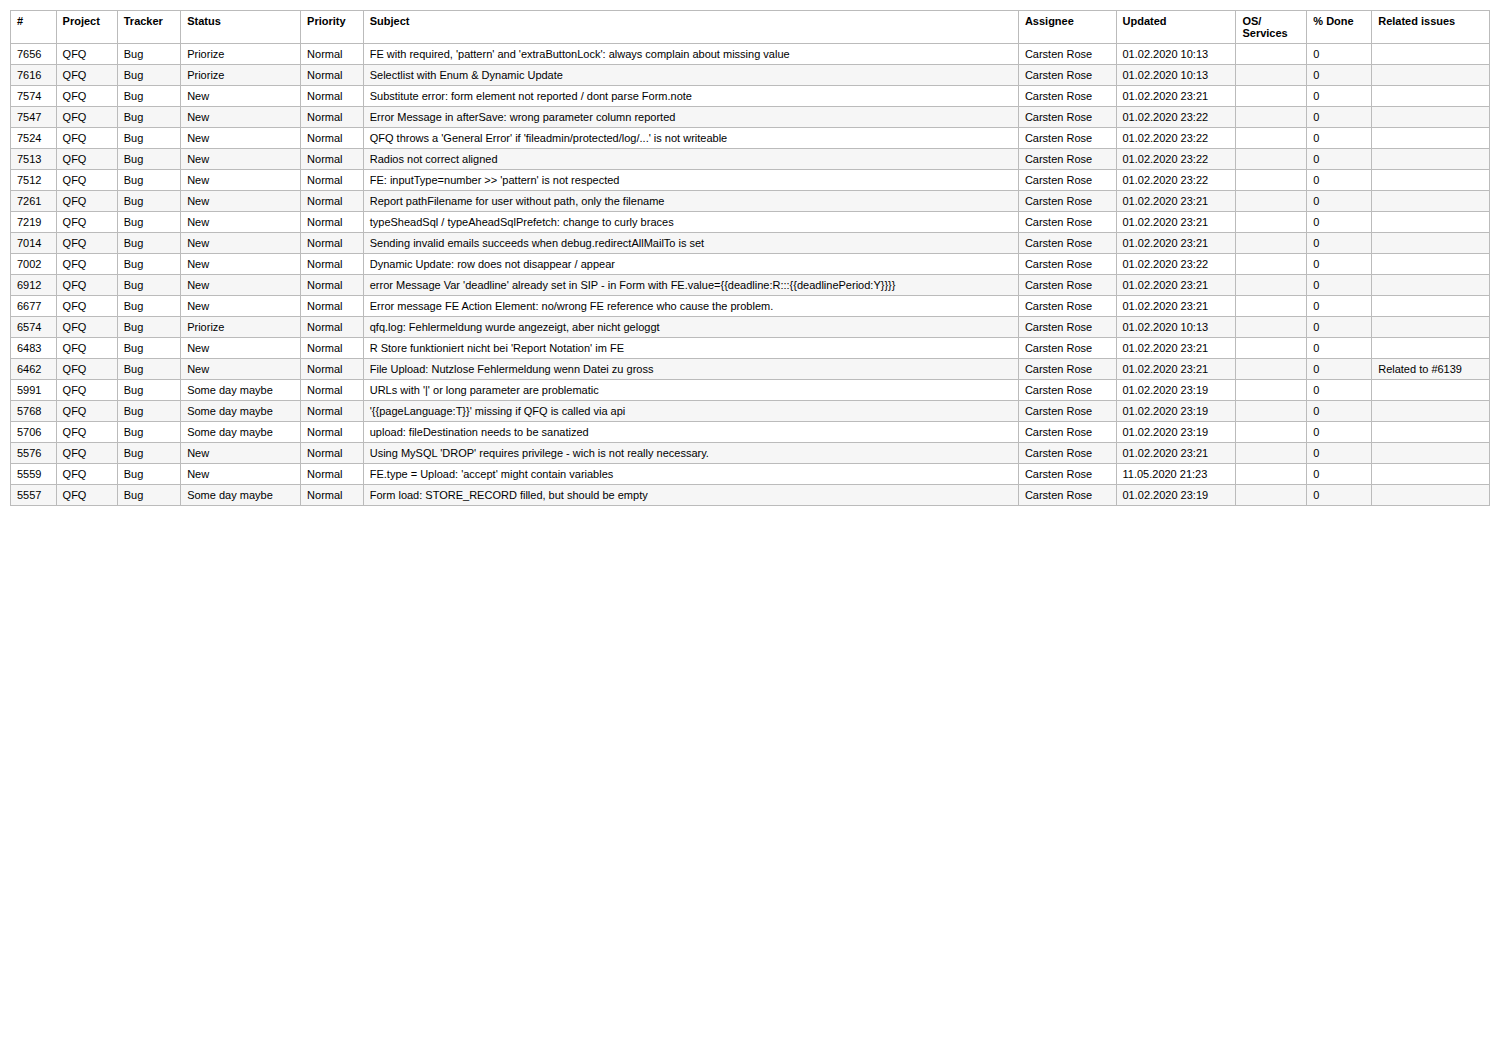| # | Project | Tracker | Status | Priority | Subject | Assignee | Updated | OS/ Services | % Done | Related issues |
| --- | --- | --- | --- | --- | --- | --- | --- | --- | --- | --- |
| 7656 | QFQ | Bug | Priorize | Normal | FE with required, 'pattern' and 'extraButtonLock': always complain about missing value | Carsten Rose | 01.02.2020 10:13 | | 0 | |
| 7616 | QFQ | Bug | Priorize | Normal | Selectlist with Enum & Dynamic Update | Carsten Rose | 01.02.2020 10:13 | | 0 | |
| 7574 | QFQ | Bug | New | Normal | Substitute error: form element not reported / dont parse Form.note | Carsten Rose | 01.02.2020 23:21 | | 0 | |
| 7547 | QFQ | Bug | New | Normal | Error Message in afterSave: wrong parameter column reported | Carsten Rose | 01.02.2020 23:22 | | 0 | |
| 7524 | QFQ | Bug | New | Normal | QFQ throws a 'General Error' if 'fileadmin/protected/log/...' is not writeable | Carsten Rose | 01.02.2020 23:22 | | 0 | |
| 7513 | QFQ | Bug | New | Normal | Radios not correct aligned | Carsten Rose | 01.02.2020 23:22 | | 0 | |
| 7512 | QFQ | Bug | New | Normal | FE: inputType=number >> 'pattern' is not respected | Carsten Rose | 01.02.2020 23:22 | | 0 | |
| 7261 | QFQ | Bug | New | Normal | Report pathFilename for user without path, only the filename | Carsten Rose | 01.02.2020 23:21 | | 0 | |
| 7219 | QFQ | Bug | New | Normal | typeSheadSql / typeAheadSqlPrefetch: change to curly braces | Carsten Rose | 01.02.2020 23:21 | | 0 | |
| 7014 | QFQ | Bug | New | Normal | Sending invalid emails succeeds when debug.redirectAllMailTo is set | Carsten Rose | 01.02.2020 23:21 | | 0 | |
| 7002 | QFQ | Bug | New | Normal | Dynamic Update: row does not disappear / appear | Carsten Rose | 01.02.2020 23:22 | | 0 | |
| 6912 | QFQ | Bug | New | Normal | error Message Var 'deadline' already set in SIP - in Form with FE.value={{deadline:R:::{{deadlinePeriod:Y}}}} | Carsten Rose | 01.02.2020 23:21 | | 0 | |
| 6677 | QFQ | Bug | New | Normal | Error message FE Action Element: no/wrong FE reference who cause the problem. | Carsten Rose | 01.02.2020 23:21 | | 0 | |
| 6574 | QFQ | Bug | Priorize | Normal | qfq.log: Fehlermeldung wurde angezeigt, aber nicht geloggt | Carsten Rose | 01.02.2020 10:13 | | 0 | |
| 6483 | QFQ | Bug | New | Normal | R Store funktioniert nicht bei 'Report Notation' im FE | Carsten Rose | 01.02.2020 23:21 | | 0 | |
| 6462 | QFQ | Bug | New | Normal | File Upload: Nutzlose Fehlermeldung wenn Datei zu gross | Carsten Rose | 01.02.2020 23:21 | | 0 | Related to #6139 |
| 5991 | QFQ | Bug | Some day maybe | Normal | URLs with '/' or long parameter are problematic | Carsten Rose | 01.02.2020 23:19 | | 0 | |
| 5768 | QFQ | Bug | Some day maybe | Normal | '{{pageLanguage:T}}' missing if QFQ is called via api | Carsten Rose | 01.02.2020 23:19 | | 0 | |
| 5706 | QFQ | Bug | Some day maybe | Normal | upload: fileDestination needs to be sanatized | Carsten Rose | 01.02.2020 23:19 | | 0 | |
| 5576 | QFQ | Bug | New | Normal | Using MySQL 'DROP' requires privilege - wich is not really necessary. | Carsten Rose | 01.02.2020 23:21 | | 0 | |
| 5559 | QFQ | Bug | New | Normal | FE.type = Upload: 'accept' might contain variables | Carsten Rose | 11.05.2020 21:23 | | 0 | |
| 5557 | QFQ | Bug | Some day maybe | Normal | Form load: STORE_RECORD filled, but should be empty | Carsten Rose | 01.02.2020 23:19 | | 0 | |